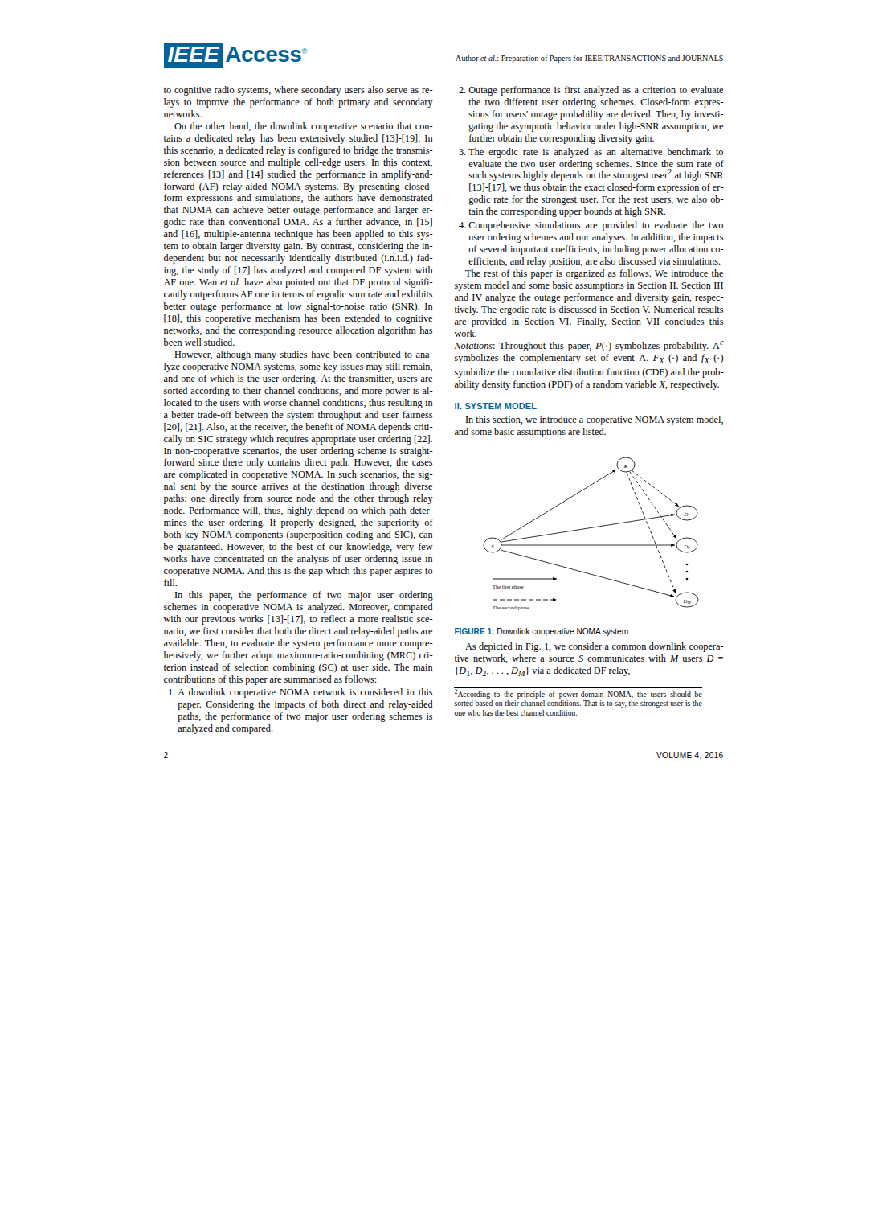IEEE Access®
Author et al.: Preparation of Papers for IEEE TRANSACTIONS and JOURNALS
to cognitive radio systems, where secondary users also serve as relays to improve the performance of both primary and secondary networks.
On the other hand, the downlink cooperative scenario that contains a dedicated relay has been extensively studied [13]-[19]. In this scenario, a dedicated relay is configured to bridge the transmission between source and multiple cell-edge users. In this context, references [13] and [14] studied the performance in amplify-and-forward (AF) relay-aided NOMA systems. By presenting closed-form expressions and simulations, the authors have demonstrated that NOMA can achieve better outage performance and larger ergodic rate than conventional OMA. As a further advance, in [15] and [16], multiple-antenna technique has been applied to this system to obtain larger diversity gain. By contrast, considering the independent but not necessarily identically distributed (i.n.i.d.) fading, the study of [17] has analyzed and compared DF system with AF one. Wan et al. have also pointed out that DF protocol significantly outperforms AF one in terms of ergodic sum rate and exhibits better outage performance at low signal-to-noise ratio (SNR). In [18], this cooperative mechanism has been extended to cognitive networks, and the corresponding resource allocation algorithm has been well studied.
However, although many studies have been contributed to analyze cooperative NOMA systems, some key issues may still remain, and one of which is the user ordering. At the transmitter, users are sorted according to their channel conditions, and more power is allocated to the users with worse channel conditions, thus resulting in a better trade-off between the system throughput and user fairness [20], [21]. Also, at the receiver, the benefit of NOMA depends critically on SIC strategy which requires appropriate user ordering [22]. In non-cooperative scenarios, the user ordering scheme is straightforward since there only contains direct path. However, the cases are complicated in cooperative NOMA. In such scenarios, the signal sent by the source arrives at the destination through diverse paths: one directly from source node and the other through relay node. Performance will, thus, highly depend on which path determines the user ordering. If properly designed, the superiority of both key NOMA components (superposition coding and SIC), can be guaranteed. However, to the best of our knowledge, very few works have concentrated on the analysis of user ordering issue in cooperative NOMA. And this is the gap which this paper aspires to fill.
In this paper, the performance of two major user ordering schemes in cooperative NOMA is analyzed. Moreover, compared with our previous works [13]-[17], to reflect a more realistic scenario, we first consider that both the direct and relay-aided paths are available. Then, to evaluate the system performance more comprehensively, we further adopt maximum-ratio-combining (MRC) criterion instead of selection combining (SC) at user side. The main contributions of this paper are summarised as follows:
A downlink cooperative NOMA network is considered in this paper. Considering the impacts of both direct and relay-aided paths, the performance of two major user ordering schemes is analyzed and compared.
Outage performance is first analyzed as a criterion to evaluate the two different user ordering schemes. Closed-form expressions for users' outage probability are derived. Then, by investigating the asymptotic behavior under high-SNR assumption, we further obtain the corresponding diversity gain.
The ergodic rate is analyzed as an alternative benchmark to evaluate the two user ordering schemes. Since the sum rate of such systems highly depends on the strongest user2 at high SNR [13]-[17], we thus obtain the exact closed-form expression of ergodic rate for the strongest user. For the rest users, we also obtain the corresponding upper bounds at high SNR.
Comprehensive simulations are provided to evaluate the two user ordering schemes and our analyses. In addition, the impacts of several important coefficients, including power allocation coefficients, and relay position, are also discussed via simulations.
The rest of this paper is organized as follows. We introduce the system model and some basic assumptions in Section II. Section III and IV analyze the outage performance and diversity gain, respectively. The ergodic rate is discussed in Section V. Numerical results are provided in Section VI. Finally, Section VII concludes this work.
Notations: Throughout this paper, P(·) symbolizes probability. Λc symbolizes the complementary set of event Λ. FX (·) and fX (·) symbolize the cumulative distribution function (CDF) and the probability density function (PDF) of a random variable X, respectively.
II. SYSTEM MODEL
In this section, we introduce a cooperative NOMA system model, and some basic assumptions are listed.
R S D1 D2 DM The first phase The second phase
FIGURE 1: Downlink cooperative NOMA system.
As depicted in Fig. 1, we consider a common downlink cooperative network, where a source S communicates with M users D = {D1, D2, . . . , DM} via a dedicated DF relay,
2According to the principle of power-domain NOMA, the users should be sorted based on their channel conditions. That is to say, the strongest user is the one who has the best channel condition.
2
VOLUME 4, 2016